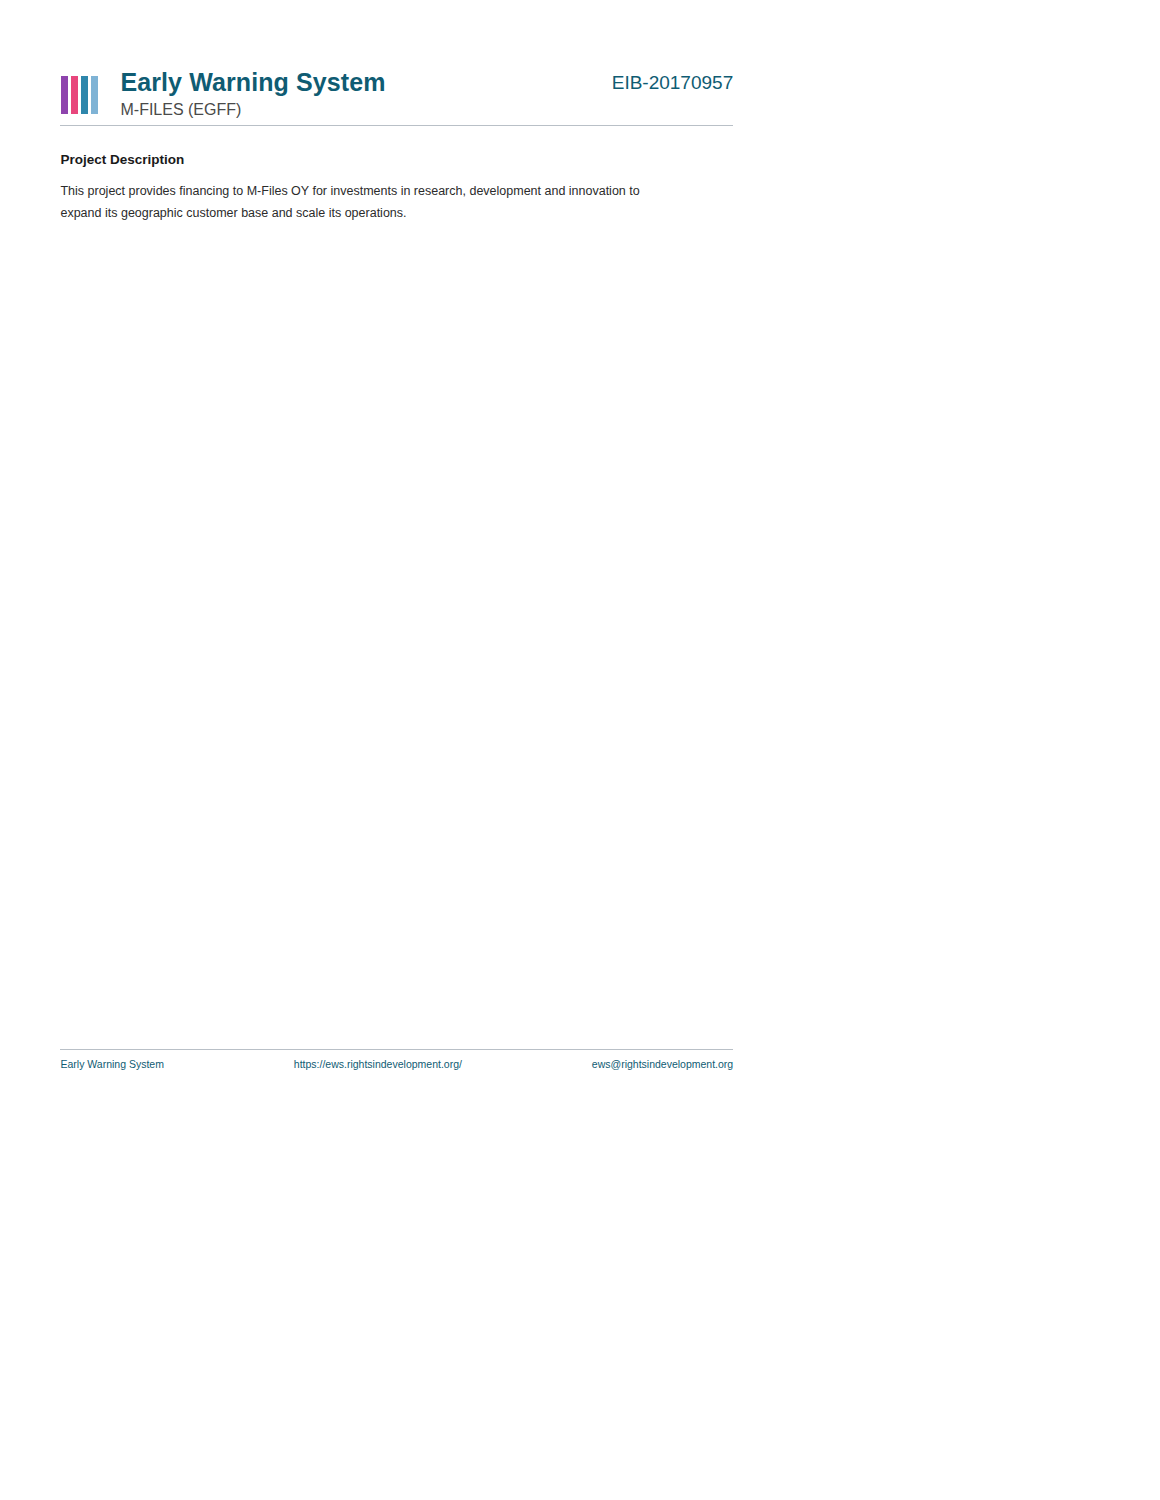Early Warning System
M-FILES (EGFF)
EIB-20170957
Project Description
This project provides financing to M-Files OY for investments in research, development and innovation to expand its geographic customer base and scale its operations.
Early Warning System
https://ews.rightsindevelopment.org/
ews@rightsindevelopment.org